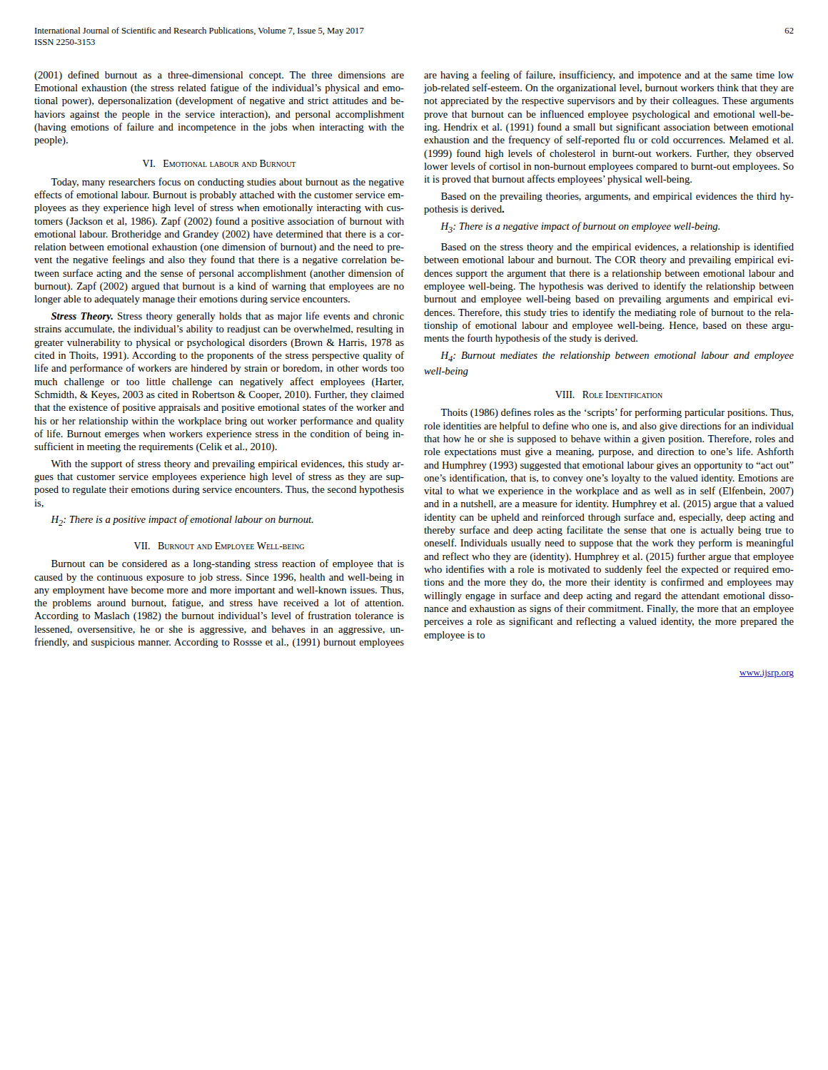International Journal of Scientific and Research Publications, Volume 7, Issue 5, May 2017
62
ISSN 2250-3153
(2001) defined burnout as a three-dimensional concept. The three dimensions are Emotional exhaustion (the stress related fatigue of the individual’s physical and emotional power), depersonalization (development of negative and strict attitudes and behaviors against the people in the service interaction), and personal accomplishment (having emotions of failure and incompetence in the jobs when interacting with the people).
VI. Emotional labour and Burnout
Today, many researchers focus on conducting studies about burnout as the negative effects of emotional labour. Burnout is probably attached with the customer service employees as they experience high level of stress when emotionally interacting with customers (Jackson et al, 1986). Zapf (2002) found a positive association of burnout with emotional labour. Brotheridge and Grandey (2002) have determined that there is a correlation between emotional exhaustion (one dimension of burnout) and the need to prevent the negative feelings and also they found that there is a negative correlation between surface acting and the sense of personal accomplishment (another dimension of burnout). Zapf (2002) argued that burnout is a kind of warning that employees are no longer able to adequately manage their emotions during service encounters.
Stress Theory. Stress theory generally holds that as major life events and chronic strains accumulate, the individual’s ability to readjust can be overwhelmed, resulting in greater vulnerability to physical or psychological disorders (Brown & Harris, 1978 as cited in Thoits, 1991). According to the proponents of the stress perspective quality of life and performance of workers are hindered by strain or boredom, in other words too much challenge or too little challenge can negatively affect employees (Harter, Schmidth, & Keyes, 2003 as cited in Robertson & Cooper, 2010). Further, they claimed that the existence of positive appraisals and positive emotional states of the worker and his or her relationship within the workplace bring out worker performance and quality of life. Burnout emerges when workers experience stress in the condition of being insufficient in meeting the requirements (Celik et al., 2010).
With the support of stress theory and prevailing empirical evidences, this study argues that customer service employees experience high level of stress as they are supposed to regulate their emotions during service encounters. Thus, the second hypothesis is,
H2: There is a positive impact of emotional labour on burnout.
VII. Burnout and Employee Well-being
Burnout can be considered as a long-standing stress reaction of employee that is caused by the continuous exposure to job stress. Since 1996, health and well-being in any employment have become more and more important and well-known issues. Thus, the problems around burnout, fatigue, and stress have received a lot of attention. According to Maslach (1982) the burnout individual’s level of frustration tolerance is lessened, oversensitive, he or she is aggressive, and behaves in an aggressive, unfriendly, and suspicious manner. According to Rossse et al., (1991) burnout employees are having a feeling of failure, insufficiency, and impotence and at the same time low job-related self-esteem. On the organizational level, burnout workers think that they are not appreciated by the respective supervisors and by their colleagues. These arguments prove that burnout can be influenced employee psychological and emotional well-being. Hendrix et al. (1991) found a small but significant association between emotional exhaustion and the frequency of self-reported flu or cold occurrences. Melamed et al. (1999) found high levels of cholesterol in burnt-out workers. Further, they observed lower levels of cortisol in non-burnout employees compared to burnt-out employees. So it is proved that burnout affects employees’ physical well-being.
Based on the prevailing theories, arguments, and empirical evidences the third hypothesis is derived.
H3: There is a negative impact of burnout on employee well-being.
Based on the stress theory and the empirical evidences, a relationship is identified between emotional labour and burnout. The COR theory and prevailing empirical evidences support the argument that there is a relationship between emotional labour and employee well-being. The hypothesis was derived to identify the relationship between burnout and employee well-being based on prevailing arguments and empirical evidences. Therefore, this study tries to identify the mediating role of burnout to the relationship of emotional labour and employee well-being. Hence, based on these arguments the fourth hypothesis of the study is derived.
H4: Burnout mediates the relationship between emotional labour and employee well-being
VIII. Role Identification
Thoits (1986) defines roles as the ‘scripts’ for performing particular positions. Thus, role identities are helpful to define who one is, and also give directions for an individual that how he or she is supposed to behave within a given position. Therefore, roles and role expectations must give a meaning, purpose, and direction to one’s life. Ashforth and Humphrey (1993) suggested that emotional labour gives an opportunity to “act out” one’s identification, that is, to convey one’s loyalty to the valued identity. Emotions are vital to what we experience in the workplace and as well as in self (Elfenbein, 2007) and in a nutshell, are a measure for identity. Humphrey et al. (2015) argue that a valued identity can be upheld and reinforced through surface and, especially, deep acting and thereby surface and deep acting facilitate the sense that one is actually being true to oneself. Individuals usually need to suppose that the work they perform is meaningful and reflect who they are (identity). Humphrey et al. (2015) further argue that employee who identifies with a role is motivated to suddenly feel the expected or required emotions and the more they do, the more their identity is confirmed and employees may willingly engage in surface and deep acting and regard the attendant emotional dissonance and exhaustion as signs of their commitment. Finally, the more that an employee perceives a role as significant and reflecting a valued identity, the more prepared the employee is to
www.ijsrp.org